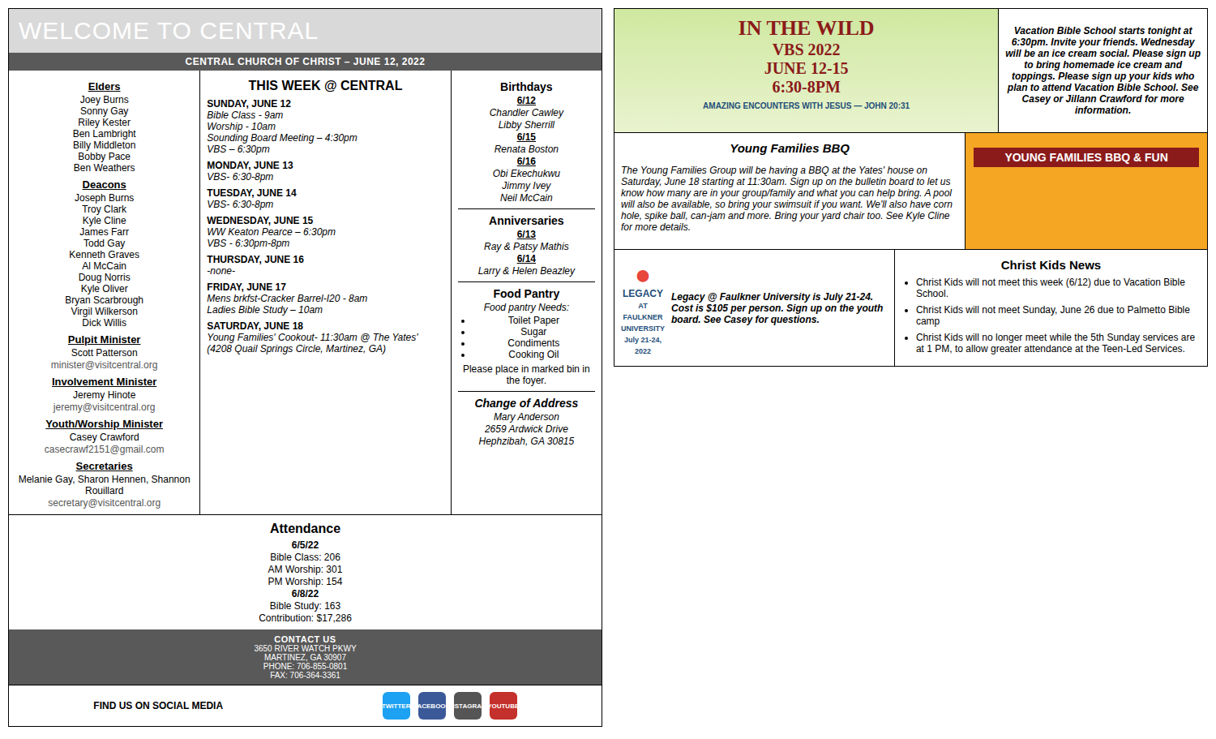WELCOME TO CENTRAL
CENTRAL CHURCH OF CHRIST – JUNE 12, 2022
Elders
Joey Burns
Sonny Gay
Riley Kester
Ben Lambright
Billy Middleton
Bobby Pace
Ben Weathers
Deacons
Joseph Burns
Troy Clark
Kyle Cline
James Farr
Todd Gay
Kenneth Graves
Al McCain
Doug Norris
Kyle Oliver
Bryan Scarbrough
Virgil Wilkerson
Dick Willis
Pulpit Minister
Scott Patterson
minister@visitcentral.org
Involvement Minister
Jeremy Hinote
jeremy@visitcentral.org
Youth/Worship Minister
Casey Crawford
casecrawf2151@gmail.com
Secretaries
Melanie Gay, Sharon Hennen, Shannon Rouillard
secretary@visitcentral.org
THIS WEEK @ CENTRAL
SUNDAY, JUNE 12 Bible Class - 9am Worship - 10am Sounding Board Meeting – 4:30pm VBS – 6:30pm
MONDAY, JUNE 13 VBS- 6:30-8pm
TUESDAY, JUNE 14 VBS- 6:30-8pm
WEDNESDAY, JUNE 15 WW Keaton Pearce – 6:30pm VBS - 6:30pm-8pm
THURSDAY, JUNE 16 -none-
FRIDAY, JUNE 17 Mens brkfst-Cracker Barrel-I20 - 8am Ladies Bible Study – 10am
SATURDAY, JUNE 18 Young Families' Cookout- 11:30am @ The Yates' (4208 Quail Springs Circle, Martinez, GA)
Birthdays
6/12
Chandler Cawley
Libby Sherrill
6/15
Renata Boston
6/16
Obi Ekechukwu
Jimmy Ivey
Neil McCain
Anniversaries
6/13
Ray & Patsy Mathis
6/14
Larry & Helen Beazley
Food Pantry
Food pantry Needs:
Toilet Paper
Sugar
Condiments
Cooking Oil
Please place in marked bin in the foyer.
Change of Address
Mary Anderson
2659 Ardwick Drive
Hephzibah, GA 30815
Attendance
6/5/22
Bible Class: 206
AM Worship: 301
PM Worship: 154
6/8/22
Bible Study: 163
Contribution: $17,286
CONTACT US 3650 RIVER WATCH PKWY
MARTINEZ, GA 30907
PHONE: 706-855-0801
FAX: 706-364-3361
FIND US ON SOCIAL MEDIA
TWITTER
FACEBOOK
INSTAGRAM
YOUTUBE
IN THE WILD
VBS 2022
JUNE 12-15
6:30-8PM
AMAZING ENCOUNTERS WITH JESUS — JOHN 20:31
Vacation Bible School starts tonight at 6:30pm. Invite your friends. Wednesday will be an ice cream social. Please sign up to bring homemade ice cream and toppings. Please sign up your kids who plan to attend Vacation Bible School. See Casey or Jillann Crawford for more information.
Young Families BBQ
The Young Families Group will be having a BBQ at the Yates' house on Saturday, June 18 starting at 11:30am. Sign up on the bulletin board to let us know how many are in your group/family and what you can help bring. A pool will also be available, so bring your swimsuit if you want. We'll also have corn hole, spike ball, can-jam and more. Bring your yard chair too. See Kyle Cline for more details.
YOUNG FAMILIES BBQ & FUN
●
LEGACY
AT FAULKNER UNIVERSITY
July 21-24, 2022
Legacy @ Faulkner University is July 21-24. Cost is $105 per person. Sign up on the youth board. See Casey for questions.
Christ Kids News
Christ Kids will not meet this week (6/12) due to Vacation Bible School.
Christ Kids will not meet Sunday, June 26 due to Palmetto Bible camp
Christ Kids will no longer meet while the 5th Sunday services are at 1 PM, to allow greater attendance at the Teen-Led Services.